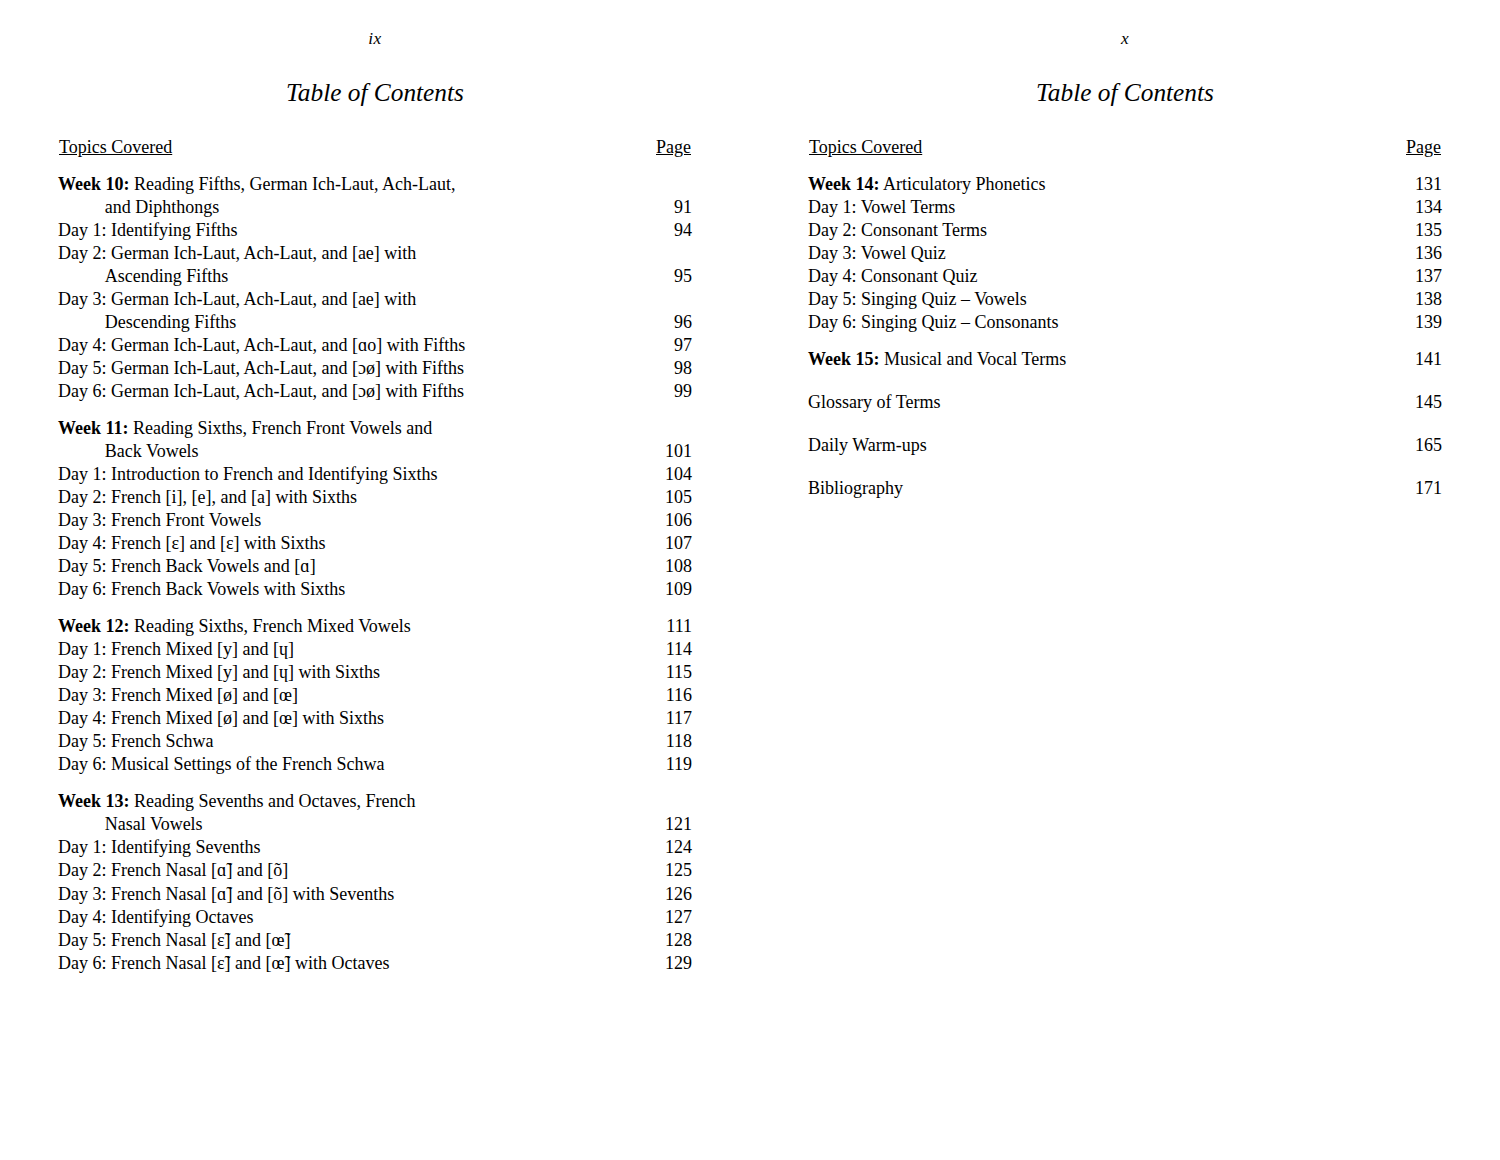ix
Table of Contents
| Topics Covered | Page |
| --- | --- |
| Week 10: Reading Fifths, German Ich-Laut, Ach-Laut, | |
| and Diphthongs | 91 |
| Day 1: Identifying Fifths | 94 |
| Day 2: German Ich-Laut, Ach-Laut, and [ae] with | |
| Ascending Fifths | 95 |
| Day 3: German Ich-Laut, Ach-Laut, and [ae] with | |
| Descending Fifths | 96 |
| Day 4: German Ich-Laut, Ach-Laut, and [ ɑo ] with Fifths | 97 |
| Day 5: German Ich-Laut, Ach-Laut, and [ ɔø ] with Fifths | 98 |
| Day 6: German Ich-Laut, Ach-Laut, and [ ɔø ] with Fifths | 99 |
| Week 11: Reading Sixths, French Front Vowels and | |
| Back Vowels | 101 |
| Day 1: Introduction to French and Identifying Sixths | 104 |
| Day 2: French [ i ], [ e ], and [ a ] with Sixths | 105 |
| Day 3: French Front Vowels | 106 |
| Day 4: French [ ɛ ] and [ ɛ ] with Sixths | 107 |
| Day 5: French Back Vowels and [ ɑ ] | 108 |
| Day 6: French Back Vowels with Sixths | 109 |
| Week 12: Reading Sixths, French Mixed Vowels | 111 |
| Day 1: French Mixed [ y ] and [ ɥ ] | 114 |
| Day 2: French Mixed [ y ] and [ ɥ ] with Sixths | 115 |
| Day 3: French Mixed [ ø ] and [ œ ] | 116 |
| Day 4: French Mixed [ ø ] and [ œ ] with Sixths | 117 |
| Day 5: French Schwa | 118 |
| Day 6: Musical Settings of the French Schwa | 119 |
| Week 13: Reading Sevenths and Octaves, French | |
| Nasal Vowels | 121 |
| Day 1: Identifying Sevenths | 124 |
| Day 2: French Nasal [ ɑ̃ ] and [ õ ] | 125 |
| Day 3: French Nasal [ ɑ̃ ] and [ õ ] with Sevenths | 126 |
| Day 4: Identifying Octaves | 127 |
| Day 5: French Nasal [ ɛ̃ ] and [ œ̃ ] | 128 |
| Day 6: French Nasal [ ɛ̃ ] and [ œ̃ ] with Octaves | 129 |
x
Table of Contents
| Topics Covered | Page |
| --- | --- |
| Week 14: Articulatory Phonetics | 131 |
| Day 1: Vowel Terms | 134 |
| Day 2: Consonant Terms | 135 |
| Day 3: Vowel Quiz | 136 |
| Day 4: Consonant Quiz | 137 |
| Day 5: Singing Quiz – Vowels | 138 |
| Day 6: Singing Quiz – Consonants | 139 |
| Week 15: Musical and Vocal Terms | 141 |
| Glossary of Terms | 145 |
| Daily Warm-ups | 165 |
| Bibliography | 171 |